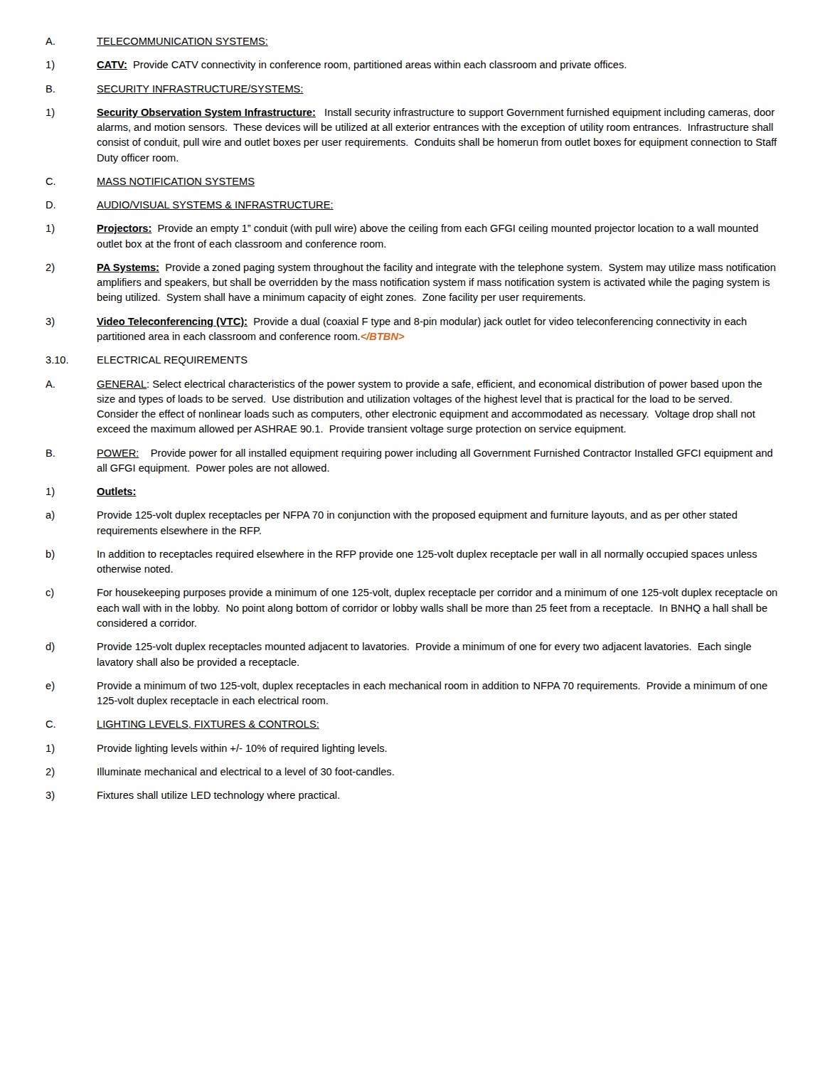A.
TELECOMMUNICATION SYSTEMS:
1)
CATV: Provide CATV connectivity in conference room, partitioned areas within each classroom and private offices.
B.
SECURITY INFRASTRUCTURE/SYSTEMS:
1)
Security Observation System Infrastructure: Install security infrastructure to support Government furnished equipment including cameras, door alarms, and motion sensors. These devices will be utilized at all exterior entrances with the exception of utility room entrances. Infrastructure shall consist of conduit, pull wire and outlet boxes per user requirements. Conduits shall be homerun from outlet boxes for equipment connection to Staff Duty officer room.
C.
MASS NOTIFICATION SYSTEMS
D.
AUDIO/VISUAL SYSTEMS & INFRASTRUCTURE:
1)
Projectors: Provide an empty 1” conduit (with pull wire) above the ceiling from each GFGI ceiling mounted projector location to a wall mounted outlet box at the front of each classroom and conference room.
2)
PA Systems: Provide a zoned paging system throughout the facility and integrate with the telephone system. System may utilize mass notification amplifiers and speakers, but shall be overridden by the mass notification system if mass notification system is activated while the paging system is being utilized. System shall have a minimum capacity of eight zones. Zone facility per user requirements.
3)
Video Teleconferencing (VTC): Provide a dual (coaxial F type and 8-pin modular) jack outlet for video teleconferencing connectivity in each partitioned area in each classroom and conference room.</BTBN>
3.10.
ELECTRICAL REQUIREMENTS
A.
GENERAL: Select electrical characteristics of the power system to provide a safe, efficient, and economical distribution of power based upon the size and types of loads to be served. Use distribution and utilization voltages of the highest level that is practical for the load to be served. Consider the effect of nonlinear loads such as computers, other electronic equipment and accommodated as necessary. Voltage drop shall not exceed the maximum allowed per ASHRAE 90.1. Provide transient voltage surge protection on service equipment.
B.
POWER: Provide power for all installed equipment requiring power including all Government Furnished Contractor Installed GFCI equipment and all GFGI equipment. Power poles are not allowed.
1)
Outlets:
a)
Provide 125-volt duplex receptacles per NFPA 70 in conjunction with the proposed equipment and furniture layouts, and as per other stated requirements elsewhere in the RFP.
b)
In addition to receptacles required elsewhere in the RFP provide one 125-volt duplex receptacle per wall in all normally occupied spaces unless otherwise noted.
c)
For housekeeping purposes provide a minimum of one 125-volt, duplex receptacle per corridor and a minimum of one 125-volt duplex receptacle on each wall with in the lobby. No point along bottom of corridor or lobby walls shall be more than 25 feet from a receptacle. In BNHQ a hall shall be considered a corridor.
d)
Provide 125-volt duplex receptacles mounted adjacent to lavatories. Provide a minimum of one for every two adjacent lavatories. Each single lavatory shall also be provided a receptacle.
e)
Provide a minimum of two 125-volt, duplex receptacles in each mechanical room in addition to NFPA 70 requirements. Provide a minimum of one 125-volt duplex receptacle in each electrical room.
C.
LIGHTING LEVELS, FIXTURES & CONTROLS:
1)
Provide lighting levels within +/- 10% of required lighting levels.
2)
Illuminate mechanical and electrical to a level of 30 foot-candles.
3)
Fixtures shall utilize LED technology where practical.